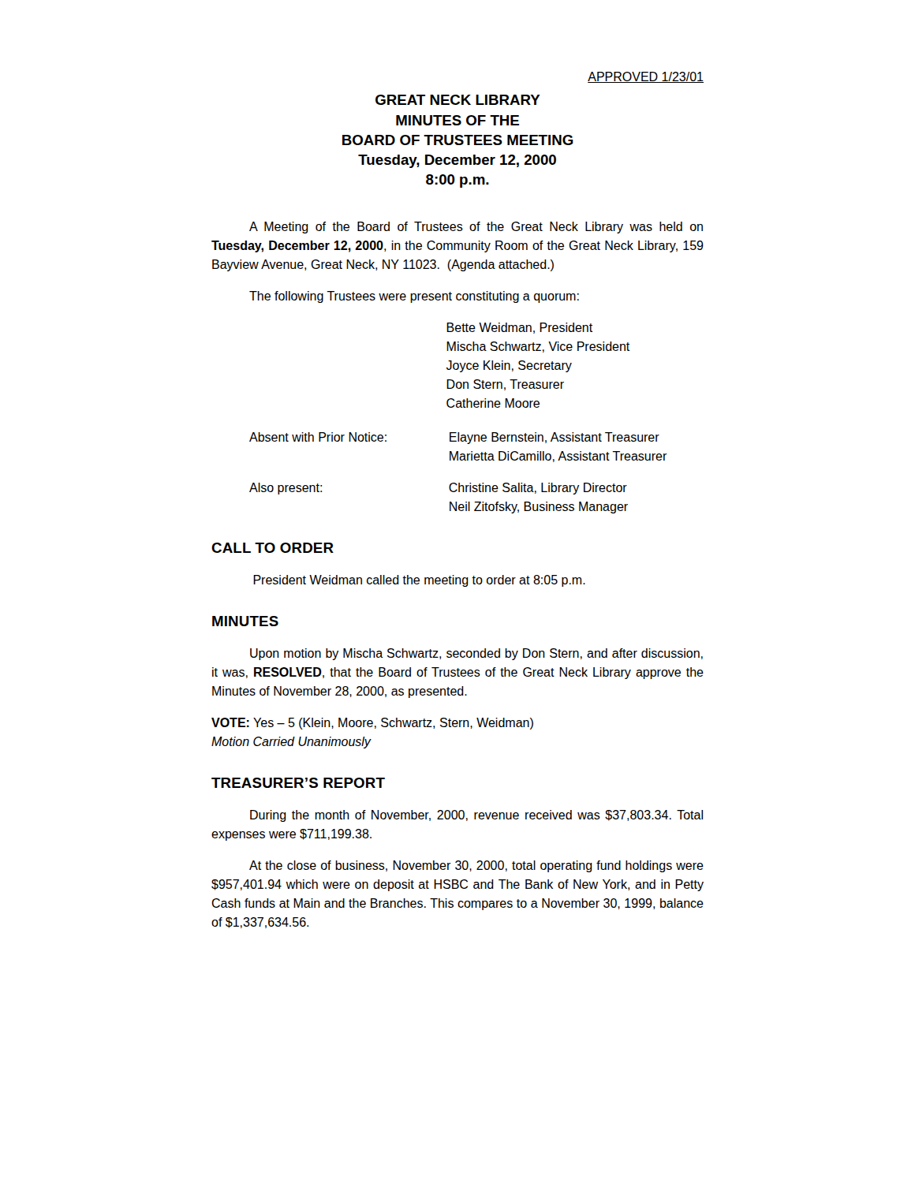APPROVED 1/23/01
GREAT NECK LIBRARY MINUTES OF THE BOARD OF TRUSTEES MEETING Tuesday, December 12, 2000 8:00 p.m.
A Meeting of the Board of Trustees of the Great Neck Library was held on Tuesday, December 12, 2000, in the Community Room of the Great Neck Library, 159 Bayview Avenue, Great Neck, NY 11023. (Agenda attached.)
The following Trustees were present constituting a quorum:
Bette Weidman, President
Mischa Schwartz, Vice President
Joyce Klein, Secretary
Don Stern, Treasurer
Catherine Moore
| Absent with Prior Notice: | Elayne Bernstein, Assistant Treasurer Marietta DiCamillo, Assistant Treasurer |
| Also present: | Christine Salita, Library Director Neil Zitofsky, Business Manager |
CALL TO ORDER
President Weidman called the meeting to order at 8:05 p.m.
MINUTES
Upon motion by Mischa Schwartz, seconded by Don Stern, and after discussion, it was, RESOLVED, that the Board of Trustees of the Great Neck Library approve the Minutes of November 28, 2000, as presented.
VOTE: Yes – 5 (Klein, Moore, Schwartz, Stern, Weidman)
Motion Carried Unanimously
TREASURER’S REPORT
During the month of November, 2000, revenue received was $37,803.34. Total expenses were $711,199.38.
At the close of business, November 30, 2000, total operating fund holdings were $957,401.94 which were on deposit at HSBC and The Bank of New York, and in Petty Cash funds at Main and the Branches. This compares to a November 30, 1999, balance of $1,337,634.56.